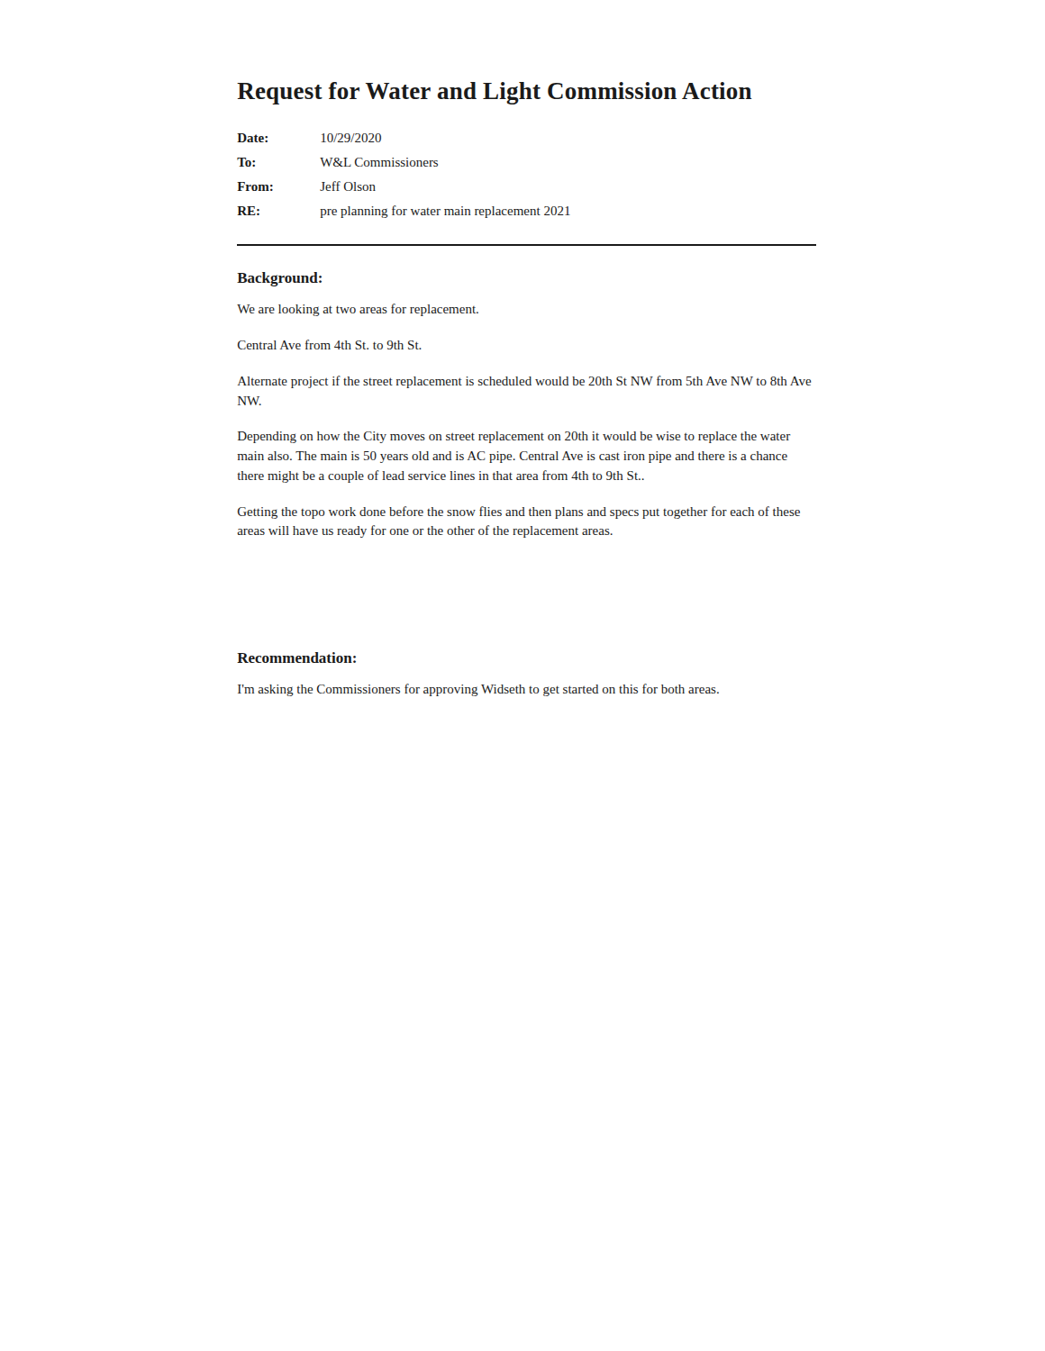Request for Water and Light Commission Action
| Date: | 10/29/2020 |
| To: | W&L Commissioners |
| From: | Jeff Olson |
| RE: | pre planning for water main replacement 2021 |
Background:
We are looking at two areas for replacement.
Central Ave from 4th St. to 9th St.
Alternate project if the street replacement is scheduled would be 20th St NW from 5th Ave NW to 8th Ave NW.
Depending on how the City moves on street replacement on 20th it would be wise to replace the water main also. The main is 50 years old and is AC pipe. Central Ave is cast iron pipe and there is a chance there might be a couple of lead service lines in that area from 4th to 9th St..
Getting the topo work done before the snow flies and then plans and specs put together for each of these areas will have us ready for one or the other of the replacement areas.
Recommendation:
I'm asking the Commissioners for approving Widseth to get started on this for both areas.